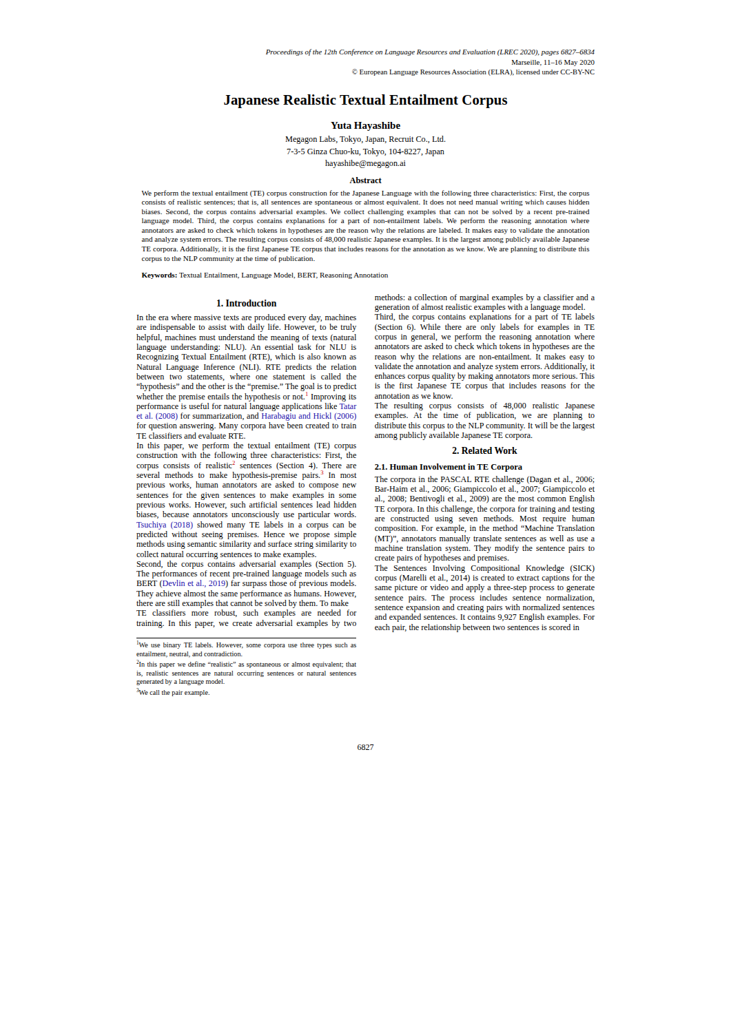Proceedings of the 12th Conference on Language Resources and Evaluation (LREC 2020), pages 6827–6834
Marseille, 11–16 May 2020
© European Language Resources Association (ELRA), licensed under CC-BY-NC
Japanese Realistic Textual Entailment Corpus
Yuta Hayashibe
Megagon Labs, Tokyo, Japan, Recruit Co., Ltd.
7-3-5 Ginza Chuo-ku, Tokyo, 104-8227, Japan
hayashibe@megagon.ai
Abstract
We perform the textual entailment (TE) corpus construction for the Japanese Language with the following three characteristics: First, the corpus consists of realistic sentences; that is, all sentences are spontaneous or almost equivalent. It does not need manual writing which causes hidden biases. Second, the corpus contains adversarial examples. We collect challenging examples that can not be solved by a recent pre-trained language model. Third, the corpus contains explanations for a part of non-entailment labels. We perform the reasoning annotation where annotators are asked to check which tokens in hypotheses are the reason why the relations are labeled. It makes easy to validate the annotation and analyze system errors. The resulting corpus consists of 48,000 realistic Japanese examples. It is the largest among publicly available Japanese TE corpora. Additionally, it is the first Japanese TE corpus that includes reasons for the annotation as we know. We are planning to distribute this corpus to the NLP community at the time of publication.
Keywords: Textual Entailment, Language Model, BERT, Reasoning Annotation
1. Introduction
In the era where massive texts are produced every day, machines are indispensable to assist with daily life. However, to be truly helpful, machines must understand the meaning of texts (natural language understanding: NLU). An essential task for NLU is Recognizing Textual Entailment (RTE), which is also known as Natural Language Inference (NLI). RTE predicts the relation between two statements, where one statement is called the “hypothesis” and the other is the “premise.” The goal is to predict whether the premise entails the hypothesis or not.1 Improving its performance is useful for natural language applications like Tatar et al. (2008) for summarization, and Harabagiu and Hickl (2006) for question answering. Many corpora have been created to train TE classifiers and evaluate RTE.
In this paper, we perform the textual entailment (TE) corpus construction with the following three characteristics: First, the corpus consists of realistic2 sentences (Section 4). There are several methods to make hypothesis-premise pairs.3 In most previous works, human annotators are asked to compose new sentences for the given sentences to make examples in some previous works. However, such artificial sentences lead hidden biases, because annotators unconsciously use particular words. Tsuchiya (2018) showed many TE labels in a corpus can be predicted without seeing premises. Hence we propose simple methods using semantic similarity and surface string similarity to collect natural occurring sentences to make examples.
Second, the corpus contains adversarial examples (Section 5). The performances of recent pre-trained language models such as BERT (Devlin et al., 2019) far surpass those of previous models. They achieve almost the same performance as humans. However, there are still examples that cannot be solved by them. To make
TE classifiers more robust, such examples are needed for training. In this paper, we create adversarial examples by two methods: a collection of marginal examples by a classifier and a generation of almost realistic examples with a language model.
Third, the corpus contains explanations for a part of TE labels (Section 6). While there are only labels for examples in TE corpus in general, we perform the reasoning annotation where annotators are asked to check which tokens in hypotheses are the reason why the relations are non-entailment. It makes easy to validate the annotation and analyze system errors. Additionally, it enhances corpus quality by making annotators more serious. This is the first Japanese TE corpus that includes reasons for the annotation as we know.
The resulting corpus consists of 48,000 realistic Japanese examples. At the time of publication, we are planning to distribute this corpus to the NLP community. It will be the largest among publicly available Japanese TE corpora.
2. Related Work
2.1. Human Involvement in TE Corpora
The corpora in the PASCAL RTE challenge (Dagan et al., 2006; Bar-Haim et al., 2006; Giampiccolo et al., 2007; Giampiccolo et al., 2008; Bentivogli et al., 2009) are the most common English TE corpora. In this challenge, the corpora for training and testing are constructed using seven methods. Most require human composition. For example, in the method “Machine Translation (MT)”, annotators manually translate sentences as well as use a machine translation system. They modify the sentence pairs to create pairs of hypotheses and premises.
The Sentences Involving Compositional Knowledge (SICK) corpus (Marelli et al., 2014) is created to extract captions for the same picture or video and apply a three-step process to generate sentence pairs. The process includes sentence normalization, sentence expansion and creating pairs with normalized sentences and expanded sentences. It contains 9,927 English examples. For each pair, the relationship between two sentences is scored in
1We use binary TE labels. However, some corpora use three types such as entailment, neutral, and contradiction.
2In this paper we define “realistic” as spontaneous or almost equivalent; that is, realistic sentences are natural occurring sentences or natural sentences generated by a language model.
3We call the pair example.
6827